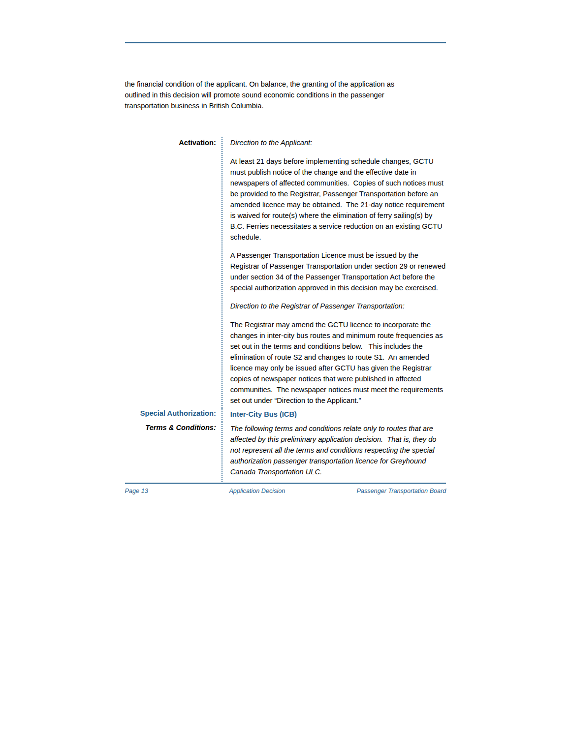the financial condition of the applicant. On balance, the granting of the application as outlined in this decision will promote sound economic conditions in the passenger transportation business in British Columbia.
Activation:
Direction to the Applicant:
At least 21 days before implementing schedule changes, GCTU must publish notice of the change and the effective date in newspapers of affected communities. Copies of such notices must be provided to the Registrar, Passenger Transportation before an amended licence may be obtained. The 21-day notice requirement is waived for route(s) where the elimination of ferry sailing(s) by B.C. Ferries necessitates a service reduction on an existing GCTU schedule.
A Passenger Transportation Licence must be issued by the Registrar of Passenger Transportation under section 29 or renewed under section 34 of the Passenger Transportation Act before the special authorization approved in this decision may be exercised.
Direction to the Registrar of Passenger Transportation:
The Registrar may amend the GCTU licence to incorporate the changes in inter-city bus routes and minimum route frequencies as set out in the terms and conditions below. This includes the elimination of route S2 and changes to route S1. An amended licence may only be issued after GCTU has given the Registrar copies of newspaper notices that were published in affected communities. The newspaper notices must meet the requirements set out under “Direction to the Applicant.”
Special Authorization:
Inter-City Bus (ICB)
Terms & Conditions:
The following terms and conditions relate only to routes that are affected by this preliminary application decision. That is, they do not represent all the terms and conditions respecting the special authorization passenger transportation licence for Greyhound Canada Transportation ULC.
Page 13
Application Decision
Passenger Transportation Board